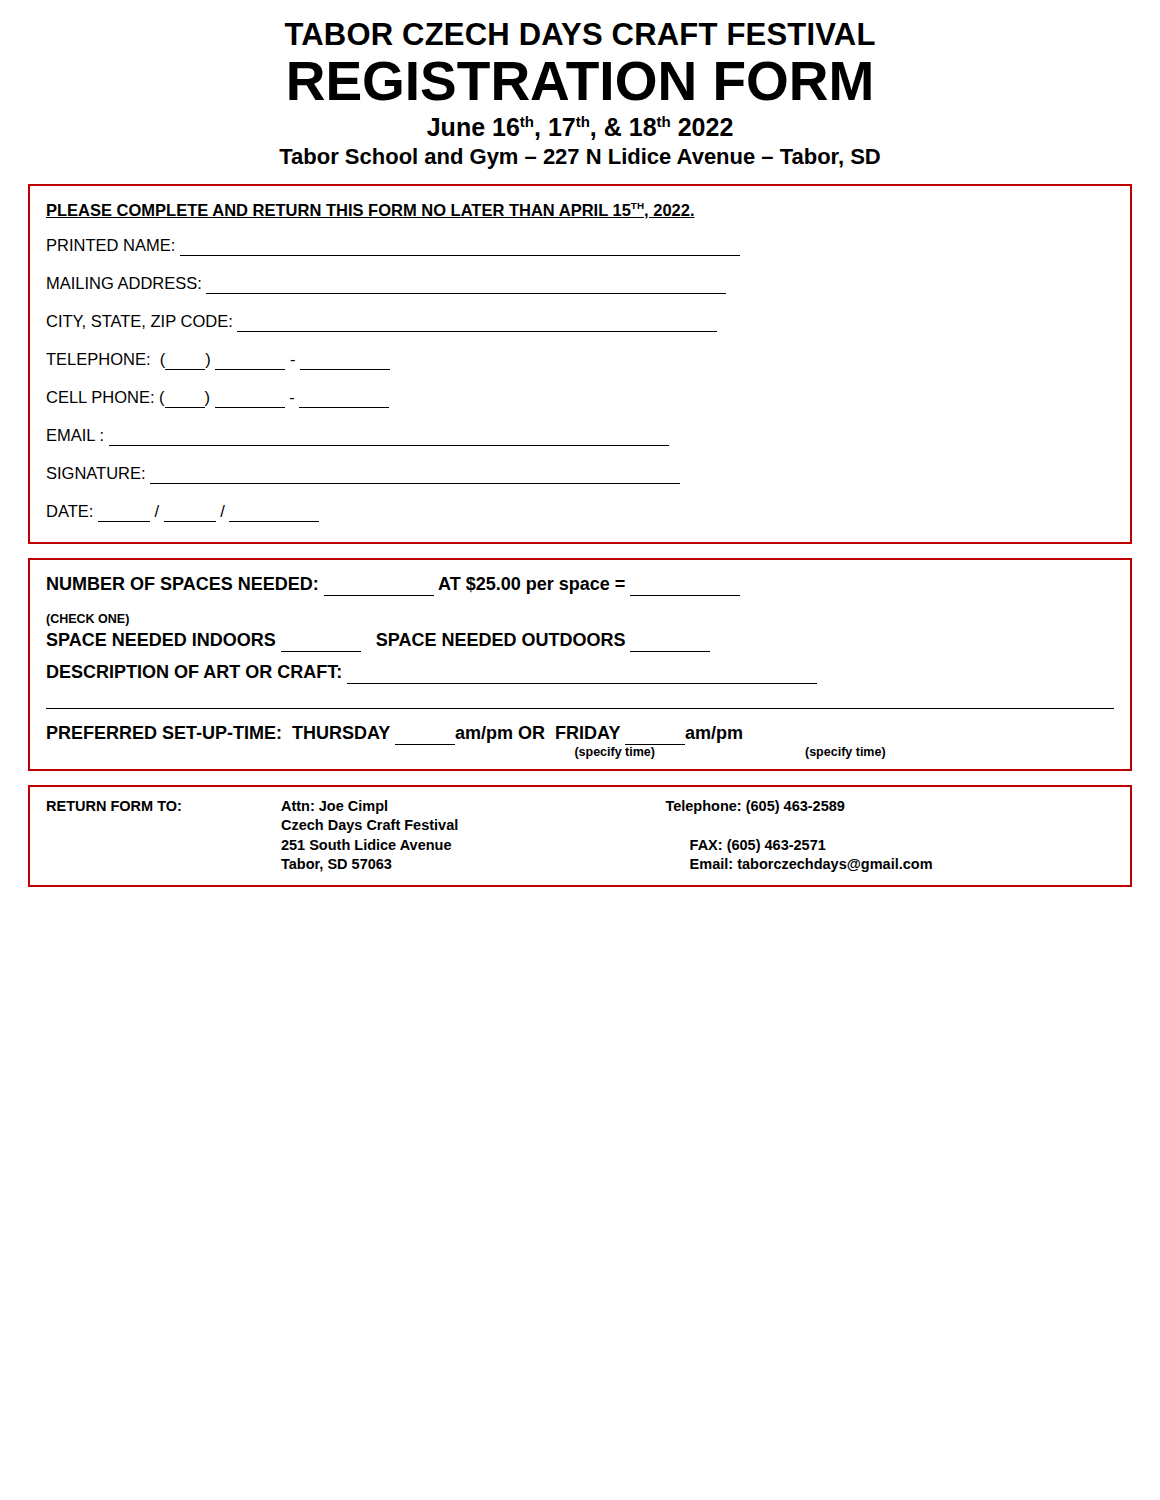TABOR CZECH DAYS CRAFT FESTIVAL
REGISTRATION FORM
June 16th, 17th, & 18th 2022
Tabor School and Gym – 227 N Lidice Avenue – Tabor, SD
PLEASE COMPLETE AND RETURN THIS FORM NO LATER THAN APRIL 15TH, 2022.
PRINTED NAME:
MAILING ADDRESS:
CITY, STATE, ZIP CODE:
TELEPHONE: ( ) -
CELL PHONE: ( ) -
EMAIL :
SIGNATURE:
DATE: / /
NUMBER OF SPACES NEEDED: AT $25.00 per space =
(CHECK ONE)
SPACE NEEDED INDOORS SPACE NEEDED OUTDOORS
DESCRIPTION OF ART OR CRAFT:
PREFERRED SET-UP-TIME: THURSDAY am/pm OR FRIDAY am/pm
(specify time)(specify time)
| RETURN FORM TO: | Attn: Joe Cimpl | Telephone: (605) 463-2589 |
| | Czech Days Craft Festival | |
| | 251 South Lidice Avenue | FAX: (605) 463-2571 |
| | Tabor, SD 57063 | Email: taborczechdays@gmail.com |